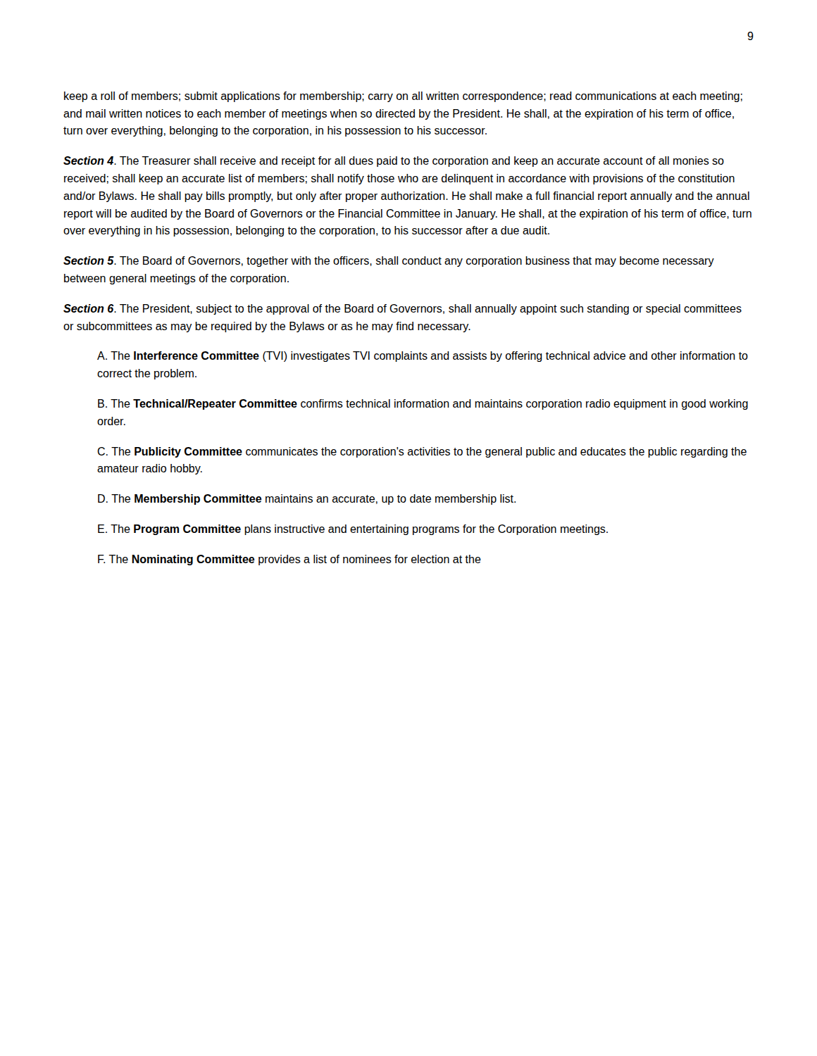9
keep a roll of members; submit applications for membership; carry on all written correspondence; read communications at each meeting; and mail written notices to each member of meetings when so directed by the President. He shall, at the expiration of his term of office, turn over everything, belonging to the corporation, in his possession to his successor.
Section 4. The Treasurer shall receive and receipt for all dues paid to the corporation and keep an accurate account of all monies so received; shall keep an accurate list of members; shall notify those who are delinquent in accordance with provisions of the constitution and/or Bylaws. He shall pay bills promptly, but only after proper authorization. He shall make a full financial report annually and the annual report will be audited by the Board of Governors or the Financial Committee in January. He shall, at the expiration of his term of office, turn over everything in his possession, belonging to the corporation, to his successor after a due audit.
Section 5. The Board of Governors, together with the officers, shall conduct any corporation business that may become necessary between general meetings of the corporation.
Section 6. The President, subject to the approval of the Board of Governors, shall annually appoint such standing or special committees or subcommittees as may be required by the Bylaws or as he may find necessary.
A. The Interference Committee (TVI) investigates TVI complaints and assists by offering technical advice and other information to correct the problem.
B. The Technical/Repeater Committee confirms technical information and maintains corporation radio equipment in good working order.
C. The Publicity Committee communicates the corporation's activities to the general public and educates the public regarding the amateur radio hobby.
D. The Membership Committee maintains an accurate, up to date membership list.
E. The Program Committee plans instructive and entertaining programs for the Corporation meetings.
F. The Nominating Committee provides a list of nominees for election at the